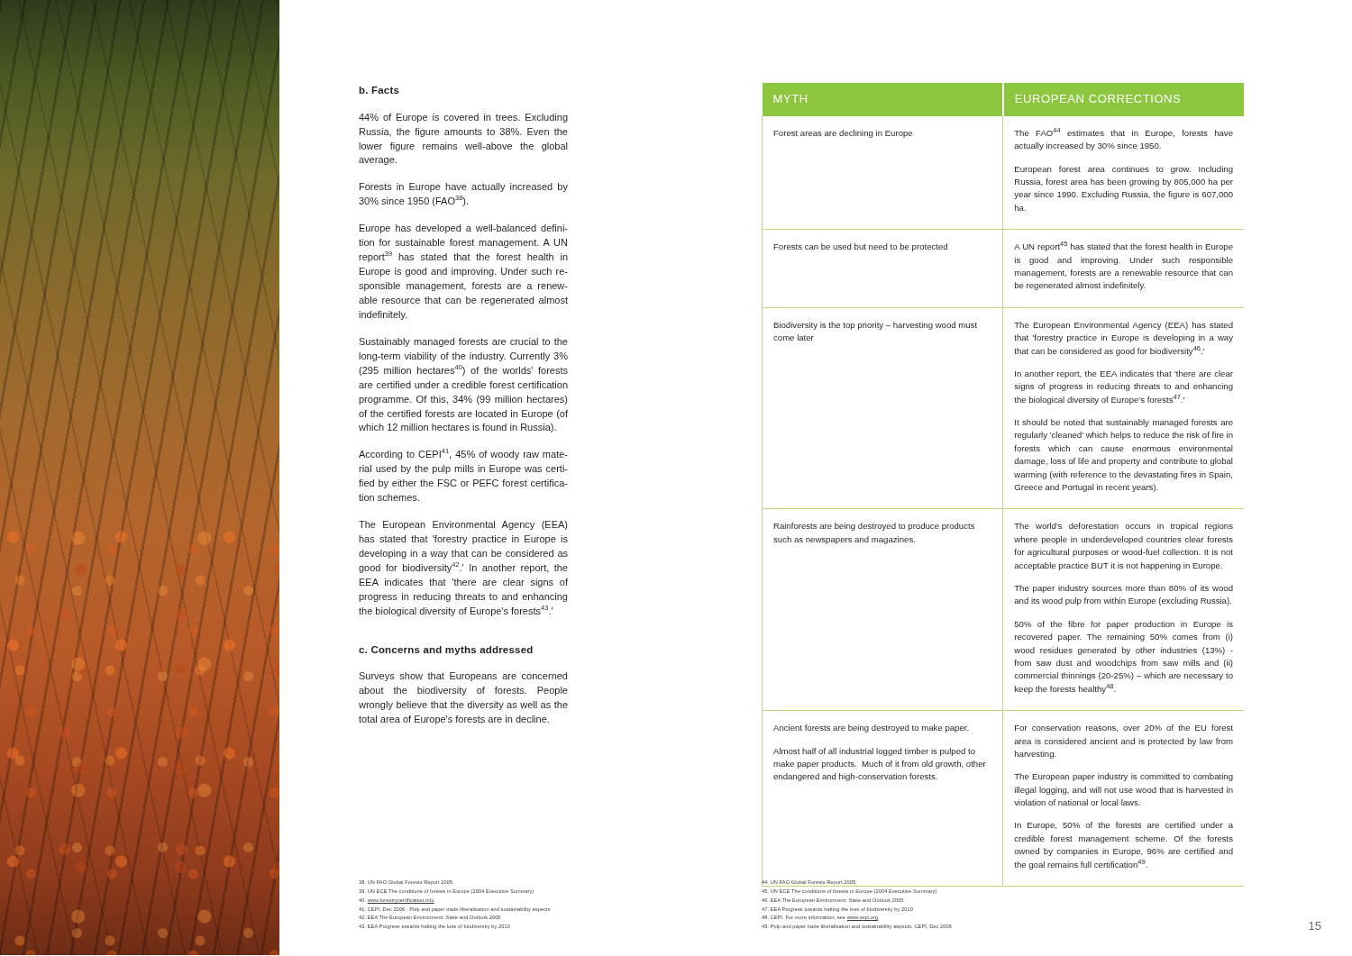b. Facts
44% of Europe is covered in trees. Excluding Russia, the figure amounts to 38%. Even the lower figure remains well-above the global average.
Forests in Europe have actually increased by 30% since 1950 (FAO38).
Europe has developed a well-balanced definition for sustainable forest management. A UN report39 has stated that the forest health in Europe is good and improving. Under such responsible management, forests are a renewable resource that can be regenerated almost indefinitely.
Sustainably managed forests are crucial to the long-term viability of the industry. Currently 3% (295 million hectares40) of the worlds' forests are certified under a credible forest certification programme. Of this, 34% (99 million hectares) of the certified forests are located in Europe (of which 12 million hectares is found in Russia).
According to CEPI41, 45% of woody raw material used by the pulp mills in Europe was certified by either the FSC or PEFC forest certification schemes.
The European Environmental Agency (EEA) has stated that 'forestry practice in Europe is developing in a way that can be considered as good for biodiversity42.' In another report, the EEA indicates that 'there are clear signs of progress in reducing threats to and enhancing the biological diversity of Europe's forests43.'
c. Concerns and myths addressed
Surveys show that Europeans are concerned about the biodiversity of forests. People wrongly believe that the diversity as well as the total area of Europe's forests are in decline.
| MYTH | EUROPEAN CORRECTIONS |
| --- | --- |
| Forest areas are declining in Europe | The FAO 44 estimates that in Europe, forests have actually increased by 30% since 1950. European forest area continues to grow. Including Russia, forest area has been growing by 805,000 ha per year since 1990. Excluding Russia, the figure is 607,000 ha. |
| Forests can be used but need to be protected | A UN report 45 has stated that the forest health in Europe is good and improving. Under such responsible management, forests are a renewable resource that can be regenerated almost indefinitely. |
| Biodiversity is the top priority – harvesting wood must come later | The European Environmental Agency (EEA) has stated that 'forestry practice in Europe is developing in a way that can be considered as good for biodiversity 46 .' In another report, the EEA indicates that 'there are clear signs of progress in reducing threats to and enhancing the biological diversity of Europe's forests 47 .' It should be noted that sustainably managed forests are regularly 'cleaned' which helps to reduce the risk of fire in forests which can cause enormous environmental damage, loss of life and property and contribute to global warming (with reference to the devastating fires in Spain, Greece and Portugal in recent years). |
| Rainforests are being destroyed to produce products such as newspapers and magazines. | The world's deforestation occurs in tropical regions where people in underdeveloped countries clear forests for agricultural purposes or wood-fuel collection. It is not acceptable practice BUT it is not happening in Europe. The paper industry sources more than 80% of its wood and its wood pulp from within Europe (excluding Russia). 50% of the fibre for paper production in Europe is recovered paper. The remaining 50% comes from (i) wood residues generated by other industries (13%) - from saw dust and woodchips from saw mills and (ii) commercial thinnings (20-25%) – which are necessary to keep the forests healthy 48 . |
| Ancient forests are being destroyed to make paper. Almost half of all industrial logged timber is pulped to make paper products. Much of it from old growth, other endangered and high-conservation forests. | For conservation reasons, over 20% of the EU forest area is considered ancient and is protected by law from harvesting. The European paper industry is committed to combating illegal logging, and will not use wood that is harvested in violation of national or local laws. In Europe, 50% of the forests are certified under a credible forest management scheme. Of the forests owned by companies in Europe, 96% are certified and the goal remains full certification 49 . |
38. UN FAO Global Forests Report 2005
39. UN ECE The conditions of forests in Europe (2004 Executive Summary)
40. www.forestrycertification.info
41. CEPI, Dec 2006 : Pulp and paper trade liberalisation and sustainability aspects
42. EEA The European Environment: State and Outlook 2005
43. EEA Progress towards halting the loss of biodiversity by 2010
44. UN FAO Global Forests Report 2005
45. UN ECE The conditions of forests in Europe (2004 Executive Summary)
46. EEA The European Environment: State and Outlook 2005
47. EEA Progress towards halting the loss of biodiversity by 2010
48. CEPI For more information, see www.cepi.org
49. Pulp and paper trade liberalisation and sustainability aspects, CEPI, Dec 2006
15